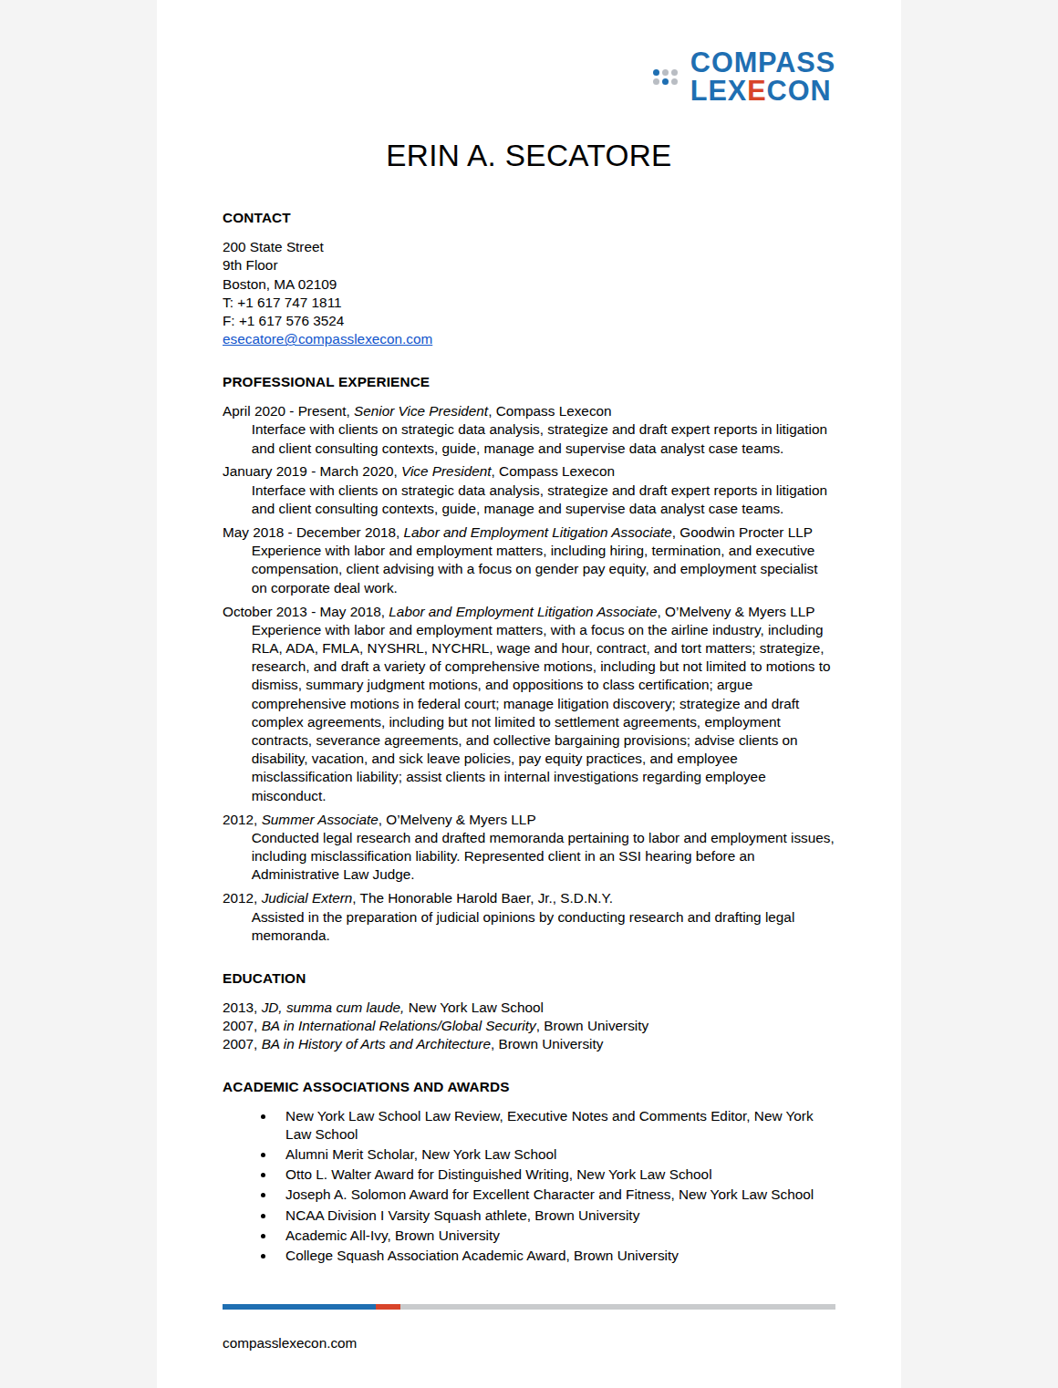COMPASS
LEX ECON
ERIN A. SECATORE
CONTACT
200 State Street
9th Floor
Boston, MA 02109
T: +1 617 747 1811
F: +1 617 576 3524
esecatore@compasslexecon.com
PROFESSIONAL EXPERIENCE
April 2020 - Present, Senior Vice President, Compass Lexecon
Interface with clients on strategic data analysis, strategize and draft expert reports in litigation and client consulting contexts, guide, manage and supervise data analyst case teams.
January 2019 - March 2020, Vice President, Compass Lexecon
Interface with clients on strategic data analysis, strategize and draft expert reports in litigation and client consulting contexts, guide, manage and supervise data analyst case teams.
May 2018 - December 2018, Labor and Employment Litigation Associate, Goodwin Procter LLP
Experience with labor and employment matters, including hiring, termination, and executive compensation, client advising with a focus on gender pay equity, and employment specialist on corporate deal work.
October 2013 - May 2018, Labor and Employment Litigation Associate, O’Melveny & Myers LLP
Experience with labor and employment matters, with a focus on the airline industry, including RLA, ADA, FMLA, NYSHRL, NYCHRL, wage and hour, contract, and tort matters; strategize, research, and draft a variety of comprehensive motions, including but not limited to motions to dismiss, summary judgment motions, and oppositions to class certification; argue comprehensive motions in federal court; manage litigation discovery; strategize and draft complex agreements, including but not limited to settlement agreements, employment contracts, severance agreements, and collective bargaining provisions; advise clients on disability, vacation, and sick leave policies, pay equity practices, and employee misclassification liability; assist clients in internal investigations regarding employee misconduct.
2012, Summer Associate, O’Melveny & Myers LLP
Conducted legal research and drafted memoranda pertaining to labor and employment issues, including misclassification liability. Represented client in an SSI hearing before an Administrative Law Judge.
2012, Judicial Extern, The Honorable Harold Baer, Jr., S.D.N.Y.
Assisted in the preparation of judicial opinions by conducting research and drafting legal memoranda.
EDUCATION
2013, JD, summa cum laude, New York Law School
2007, BA in International Relations/Global Security, Brown University
2007, BA in History of Arts and Architecture, Brown University
ACADEMIC ASSOCIATIONS AND AWARDS
New York Law School Law Review, Executive Notes and Comments Editor, New York Law School
Alumni Merit Scholar, New York Law School
Otto L. Walter Award for Distinguished Writing, New York Law School
Joseph A. Solomon Award for Excellent Character and Fitness, New York Law School
NCAA Division I Varsity Squash athlete, Brown University
Academic All-Ivy, Brown University
College Squash Association Academic Award, Brown University
compasslexecon.com